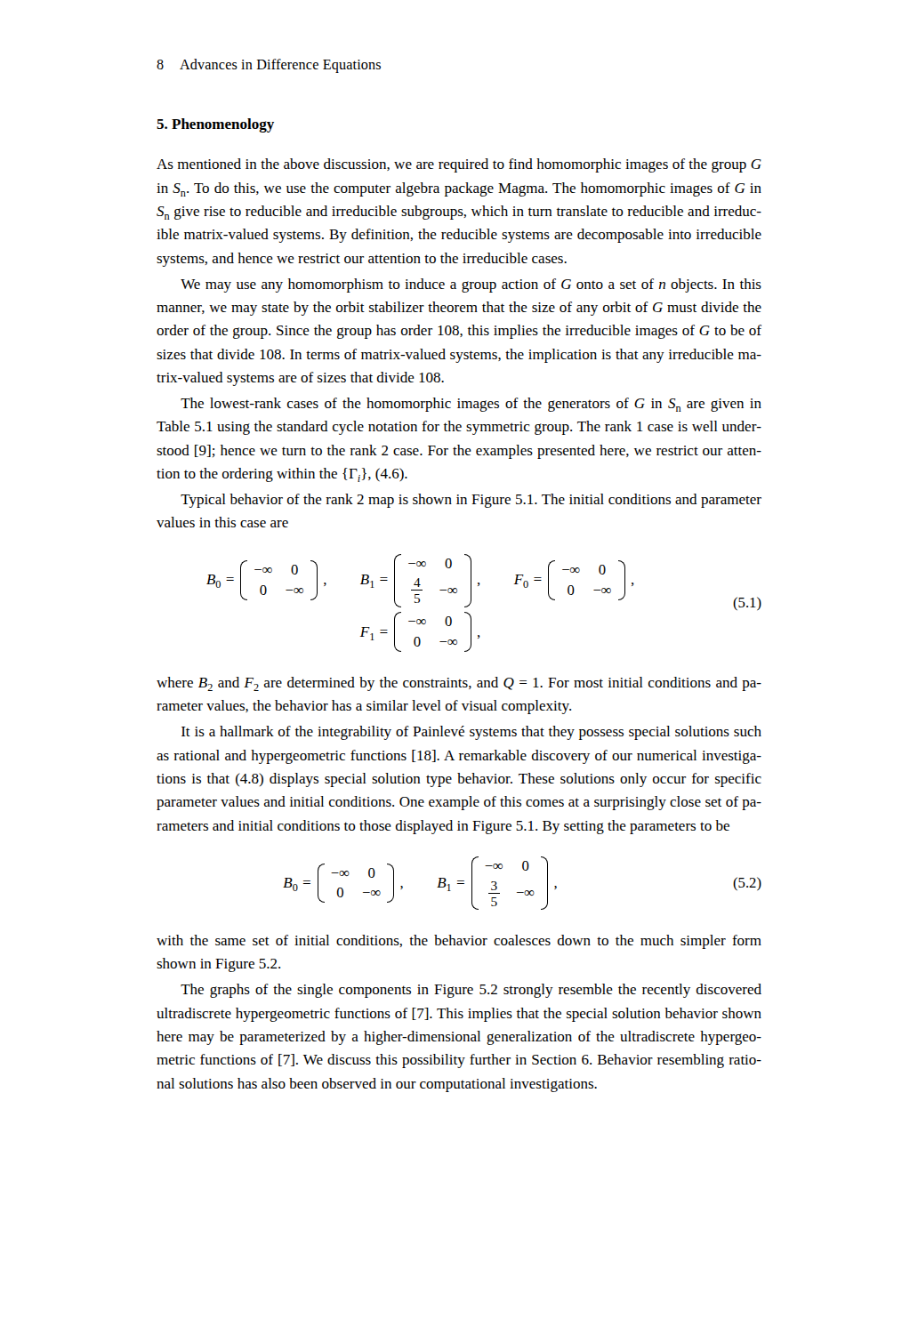8 Advances in Difference Equations
5. Phenomenology
As mentioned in the above discussion, we are required to find homomorphic images of the group G in Sn. To do this, we use the computer algebra package Magma. The homomorphic images of G in Sn give rise to reducible and irreducible subgroups, which in turn translate to reducible and irreducible matrix-valued systems. By definition, the reducible systems are decomposable into irreducible systems, and hence we restrict our attention to the irreducible cases.
We may use any homomorphism to induce a group action of G onto a set of n objects. In this manner, we may state by the orbit stabilizer theorem that the size of any orbit of G must divide the order of the group. Since the group has order 108, this implies the irreducible images of G to be of sizes that divide 108. In terms of matrix-valued systems, the implication is that any irreducible matrix-valued systems are of sizes that divide 108.
The lowest-rank cases of the homomorphic images of the generators of G in Sn are given in Table 5.1 using the standard cycle notation for the symmetric group. The rank 1 case is well understood [9]; hence we turn to the rank 2 case. For the examples presented here, we restrict our attention to the ordering within the {Γi}, (4.6).
Typical behavior of the rank 2 map is shown in Figure 5.1. The initial conditions and parameter values in this case are
B0 =
| −∞ | 0 |
| 0 | −∞ |
, B1 =
| −∞ | 0 |
| 4 5 | −∞ |
, F0 =
| −∞ | 0 |
| 0 | −∞ |
, F1 =
| −∞ | 0 |
| 0 | −∞ |
,
(5.1)
where B2 and F2 are determined by the constraints, and Q = 1. For most initial conditions and parameter values, the behavior has a similar level of visual complexity.
It is a hallmark of the integrability of Painlevé systems that they possess special solutions such as rational and hypergeometric functions [18]. A remarkable discovery of our numerical investigations is that (4.8) displays special solution type behavior. These solutions only occur for specific parameter values and initial conditions. One example of this comes at a surprisingly close set of parameters and initial conditions to those displayed in Figure 5.1. By setting the parameters to be
B0 =
| −∞ | 0 |
| 0 | −∞ |
, B1 =
| −∞ | 0 |
| 3 5 | −∞ |
,
(5.2)
with the same set of initial conditions, the behavior coalesces down to the much simpler form shown in Figure 5.2.
The graphs of the single components in Figure 5.2 strongly resemble the recently discovered ultradiscrete hypergeometric functions of [7]. This implies that the special solution behavior shown here may be parameterized by a higher-dimensional generalization of the ultradiscrete hypergeometric functions of [7]. We discuss this possibility further in Section 6. Behavior resembling rational solutions has also been observed in our computational investigations.